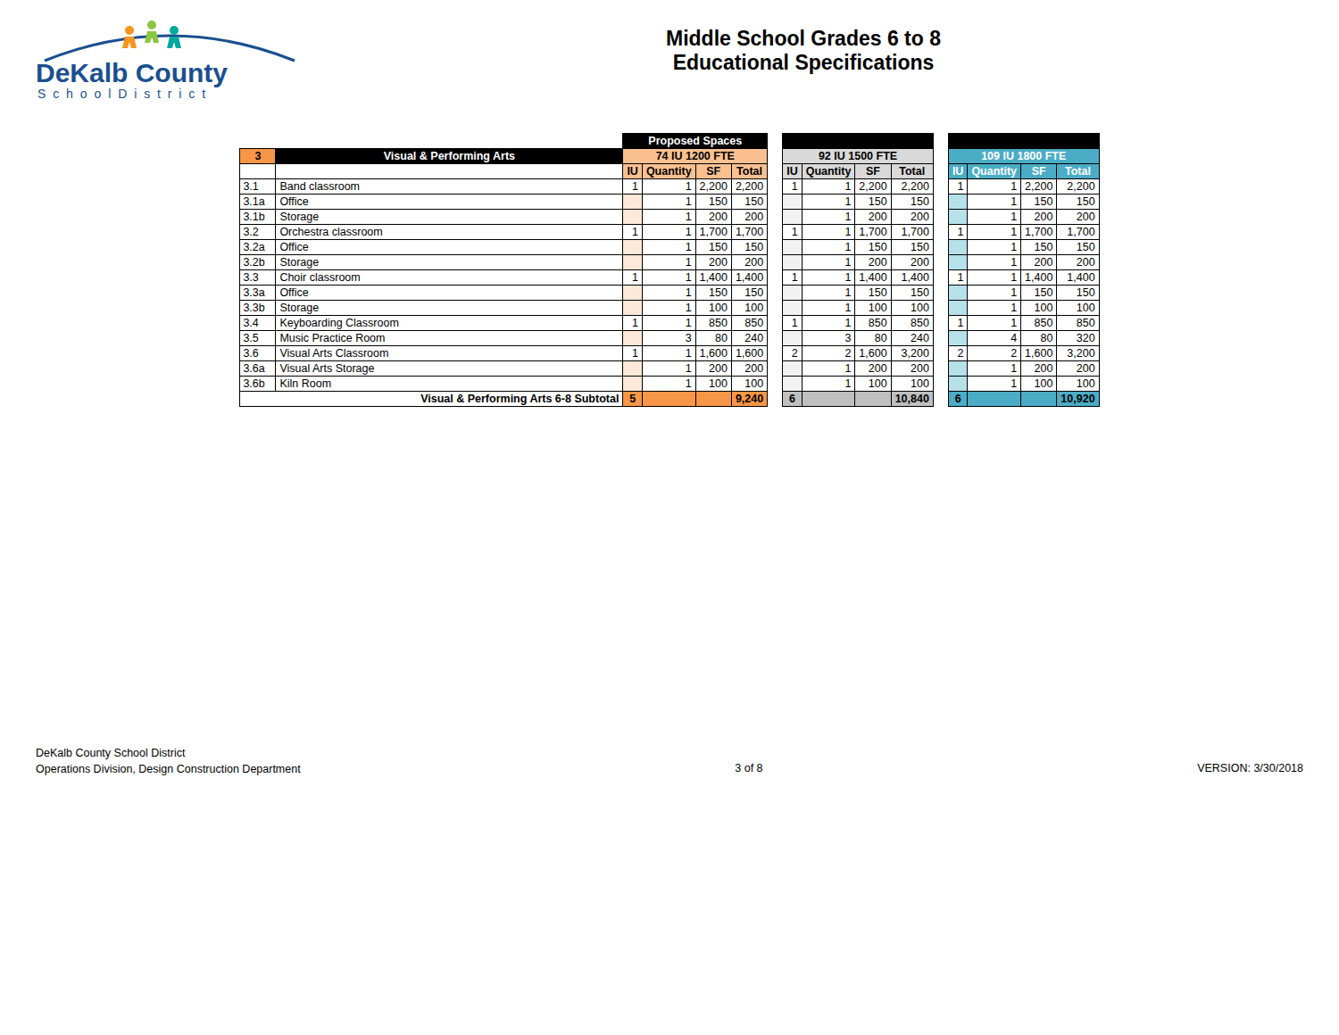DeKalb County S c h o o l D i s t r i c t
Middle School Grades 6 to 8
Educational Specifications
| | | Proposed Spaces | | | | |
| 3 | Visual & Performing Arts | 74 IU 1200 FTE | | 92 IU 1500 FTE | | 109 IU 1800 FTE |
| | | IU | Quantity | SF | Total | | IU | Quantity | SF | Total | | IU | Quantity | SF | Total |
| 3.1 | Band classroom | 1 | 1 | 2,200 | 2,200 | | 1 | 1 | 2,200 | 2,200 | | 1 | 1 | 2,200 | 2,200 |
| 3.1a | Office | | 1 | 150 | 150 | | | 1 | 150 | 150 | | | 1 | 150 | 150 |
| 3.1b | Storage | | 1 | 200 | 200 | | | 1 | 200 | 200 | | | 1 | 200 | 200 |
| 3.2 | Orchestra classroom | 1 | 1 | 1,700 | 1,700 | | 1 | 1 | 1,700 | 1,700 | | 1 | 1 | 1,700 | 1,700 |
| 3.2a | Office | | 1 | 150 | 150 | | | 1 | 150 | 150 | | | 1 | 150 | 150 |
| 3.2b | Storage | | 1 | 200 | 200 | | | 1 | 200 | 200 | | | 1 | 200 | 200 |
| 3.3 | Choir classroom | 1 | 1 | 1,400 | 1,400 | | 1 | 1 | 1,400 | 1,400 | | 1 | 1 | 1,400 | 1,400 |
| 3.3a | Office | | 1 | 150 | 150 | | | 1 | 150 | 150 | | | 1 | 150 | 150 |
| 3.3b | Storage | | 1 | 100 | 100 | | | 1 | 100 | 100 | | | 1 | 100 | 100 |
| 3.4 | Keyboarding Classroom | 1 | 1 | 850 | 850 | | 1 | 1 | 850 | 850 | | 1 | 1 | 850 | 850 |
| 3.5 | Music Practice Room | | 3 | 80 | 240 | | | 3 | 80 | 240 | | | 4 | 80 | 320 |
| 3.6 | Visual Arts Classroom | 1 | 1 | 1,600 | 1,600 | | 2 | 2 | 1,600 | 3,200 | | 2 | 2 | 1,600 | 3,200 |
| 3.6a | Visual Arts Storage | | 1 | 200 | 200 | | | 1 | 200 | 200 | | | 1 | 200 | 200 |
| 3.6b | Kiln Room | | 1 | 100 | 100 | | | 1 | 100 | 100 | | | 1 | 100 | 100 |
| | Visual & Performing Arts 6-8 Subtotal | 5 | | | 9,240 | | 6 | | | 10,840 | | 6 | | | 10,920 |
DeKalb County School District
Operations Division, Design Construction Department
3 of 8
VERSION: 3/30/2018